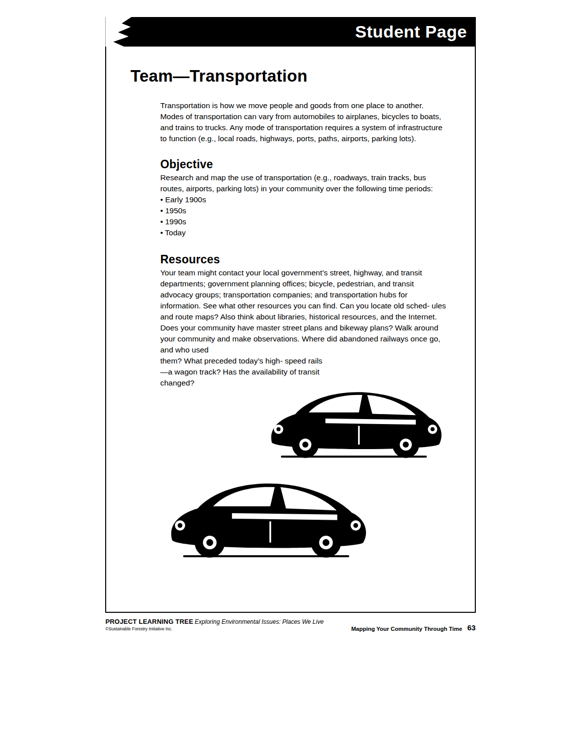Student Page
Team—Transportation
Transportation is how we move people and goods from one place to another. Modes of transportation can vary from automobiles to airplanes, bicycles to boats, and trains to trucks. Any mode of transportation requires a system of infrastructure to function (e.g., local roads, highways, ports, paths, airports, parking lots).
Objective
Research and map the use of transportation (e.g., roadways, train tracks, bus routes, airports, parking lots) in your community over the following time periods:
Early 1900s
1950s
1990s
Today
Resources
Your team might contact your local government’s street, highway, and transit departments; government planning offices; bicycle, pedestrian, and transit advocacy groups; transportation companies; and transportation hubs for information. See what other resources you can find. Can you locate old sched- ules and route maps? Also think about libraries, historical resources, and the Internet. Does your community have master street plans and bikeway plans? Walk around your community and make observations. Where did abandoned railways once go, and who used
them? What preceded today’s high- speed rails—a wagon track? Has the availability of transit changed?
PROJECT LEARNING TREE Exploring Environmental Issues: Places We Live ©Sustainable Forestry Initiative Inc.
Mapping Your Community Through Time 63